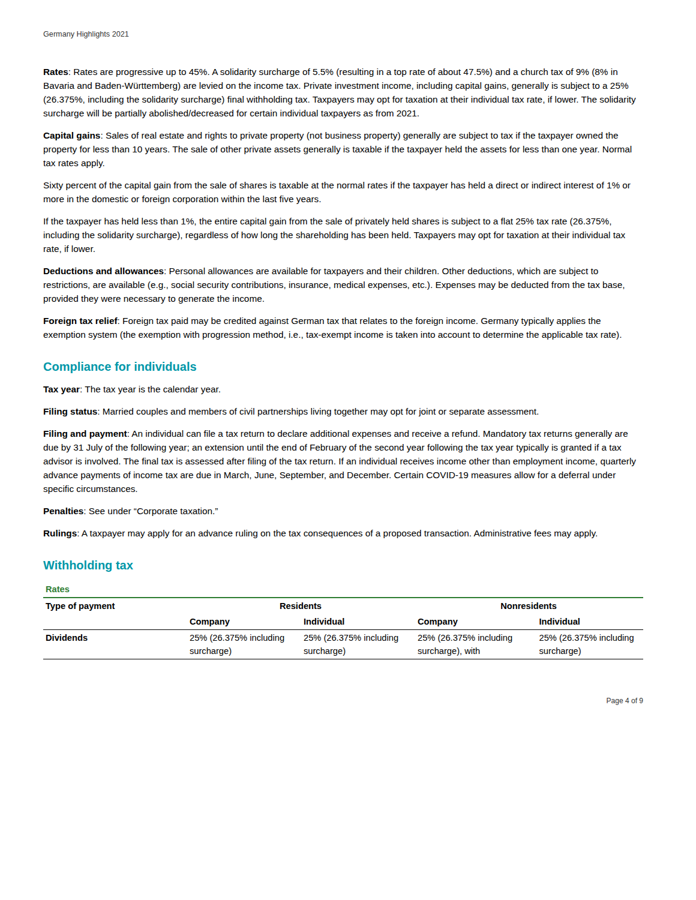Germany Highlights 2021
Rates: Rates are progressive up to 45%. A solidarity surcharge of 5.5% (resulting in a top rate of about 47.5%) and a church tax of 9% (8% in Bavaria and Baden-Württemberg) are levied on the income tax. Private investment income, including capital gains, generally is subject to a 25% (26.375%, including the solidarity surcharge) final withholding tax. Taxpayers may opt for taxation at their individual tax rate, if lower. The solidarity surcharge will be partially abolished/decreased for certain individual taxpayers as from 2021.
Capital gains: Sales of real estate and rights to private property (not business property) generally are subject to tax if the taxpayer owned the property for less than 10 years. The sale of other private assets generally is taxable if the taxpayer held the assets for less than one year. Normal tax rates apply.
Sixty percent of the capital gain from the sale of shares is taxable at the normal rates if the taxpayer has held a direct or indirect interest of 1% or more in the domestic or foreign corporation within the last five years.
If the taxpayer has held less than 1%, the entire capital gain from the sale of privately held shares is subject to a flat 25% tax rate (26.375%, including the solidarity surcharge), regardless of how long the shareholding has been held. Taxpayers may opt for taxation at their individual tax rate, if lower.
Deductions and allowances: Personal allowances are available for taxpayers and their children. Other deductions, which are subject to restrictions, are available (e.g., social security contributions, insurance, medical expenses, etc.). Expenses may be deducted from the tax base, provided they were necessary to generate the income.
Foreign tax relief: Foreign tax paid may be credited against German tax that relates to the foreign income. Germany typically applies the exemption system (the exemption with progression method, i.e., tax-exempt income is taken into account to determine the applicable tax rate).
Compliance for individuals
Tax year: The tax year is the calendar year.
Filing status: Married couples and members of civil partnerships living together may opt for joint or separate assessment.
Filing and payment: An individual can file a tax return to declare additional expenses and receive a refund. Mandatory tax returns generally are due by 31 July of the following year; an extension until the end of February of the second year following the tax year typically is granted if a tax advisor is involved. The final tax is assessed after filing of the tax return. If an individual receives income other than employment income, quarterly advance payments of income tax are due in March, June, September, and December. Certain COVID-19 measures allow for a deferral under specific circumstances.
Penalties: See under “Corporate taxation.”
Rulings: A taxpayer may apply for an advance ruling on the tax consequences of a proposed transaction. Administrative fees may apply.
Withholding tax
| Rates |
| Type of payment | Residents | Nonresidents |
| | Company | Individual | Company | Individual |
| Dividends | 25% (26.375% including surcharge) | 25% (26.375% including surcharge) | 25% (26.375% including surcharge), with | 25% (26.375% including surcharge) |
Page 4 of 9